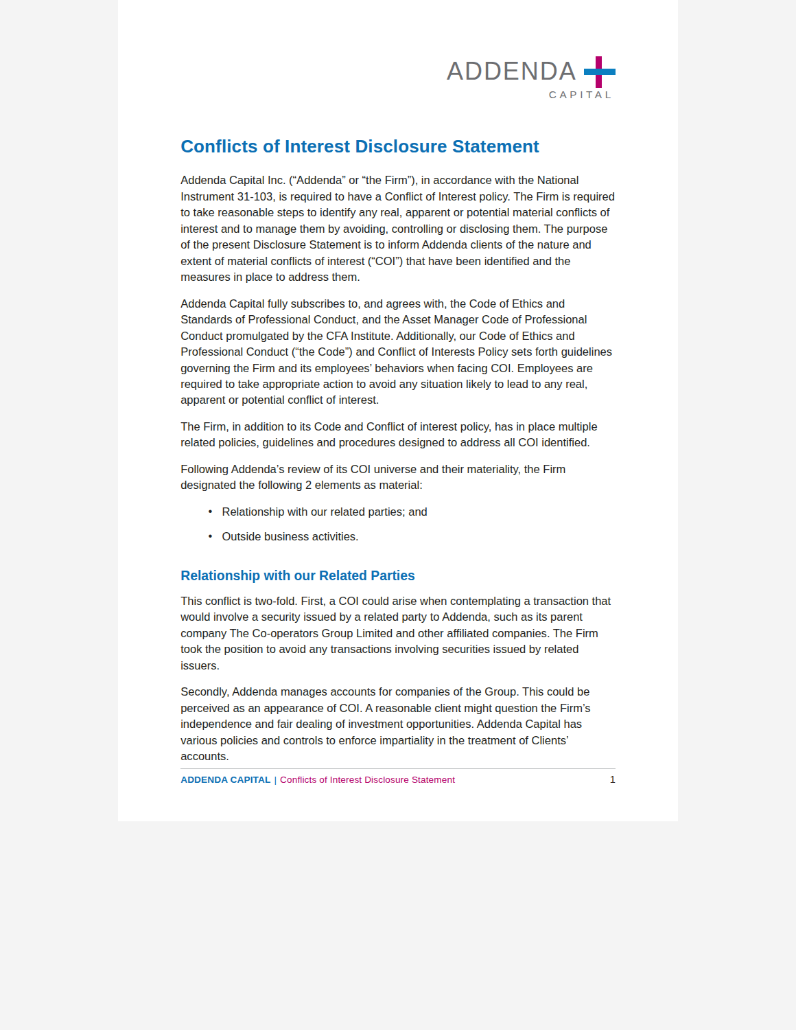ADDENDA
CAPITAL
Conflicts of Interest Disclosure Statement
Addenda Capital Inc. (“Addenda” or “the Firm”), in accordance with the National Instrument 31-103, is required to have a Conflict of Interest policy. The Firm is required to take reasonable steps to identify any real, apparent or potential material conflicts of interest and to manage them by avoiding, controlling or disclosing them. The purpose of the present Disclosure Statement is to inform Addenda clients of the nature and extent of material conflicts of interest (“COI”) that have been identified and the measures in place to address them.
Addenda Capital fully subscribes to, and agrees with, the Code of Ethics and Standards of Professional Conduct, and the Asset Manager Code of Professional Conduct promulgated by the CFA Institute. Additionally, our Code of Ethics and Professional Conduct (“the Code”) and Conflict of Interests Policy sets forth guidelines governing the Firm and its employees’ behaviors when facing COI. Employees are required to take appropriate action to avoid any situation likely to lead to any real, apparent or potential conflict of interest.
The Firm, in addition to its Code and Conflict of interest policy, has in place multiple related policies, guidelines and procedures designed to address all COI identified.
Following Addenda’s review of its COI universe and their materiality, the Firm designated the following 2 elements as material:
Relationship with our related parties; and
Outside business activities.
Relationship with our Related Parties
This conflict is two-fold. First, a COI could arise when contemplating a transaction that would involve a security issued by a related party to Addenda, such as its parent company The Co-operators Group Limited and other affiliated companies. The Firm took the position to avoid any transactions involving securities issued by related issuers.
Secondly, Addenda manages accounts for companies of the Group. This could be perceived as an appearance of COI. A reasonable client might question the Firm’s independence and fair dealing of investment opportunities. Addenda Capital has various policies and controls to enforce impartiality in the treatment of Clients’ accounts.
ADDENDA CAPITAL|Conflicts of Interest Disclosure Statement
1